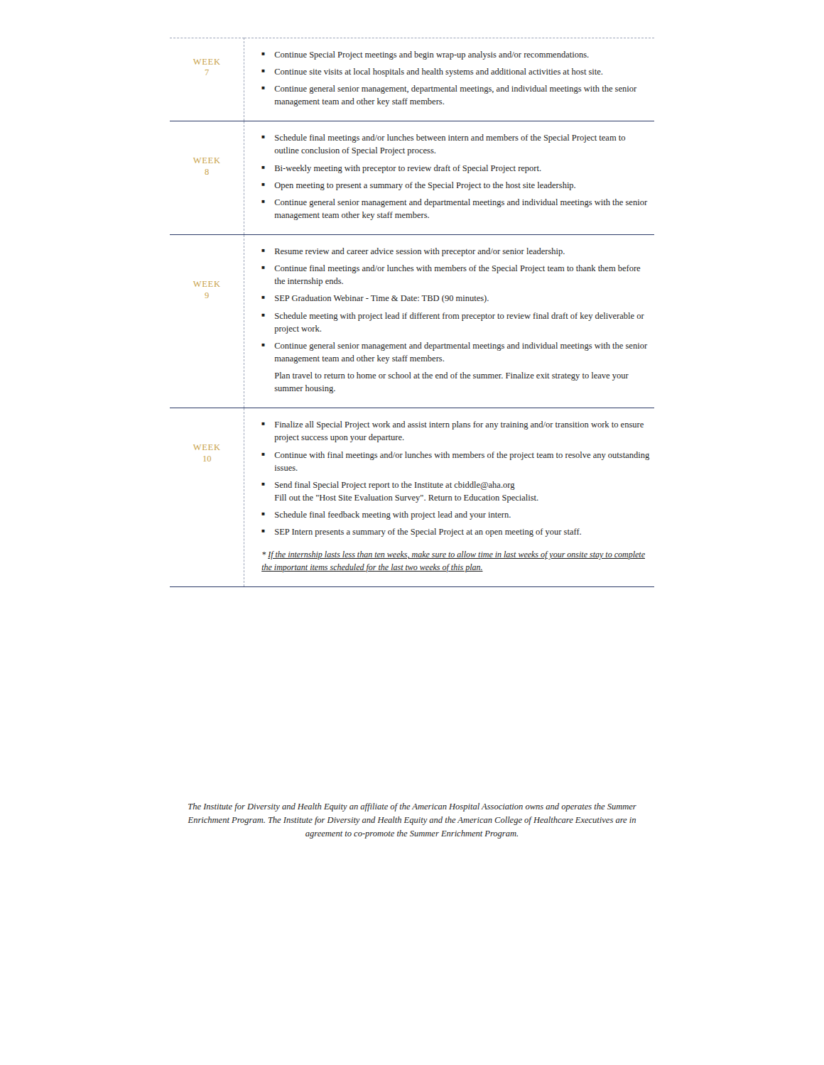| WEEK 7 | Continue Special Project meetings and begin wrap-up analysis and/or recommendations. Continue site visits at local hospitals and health systems and additional activities at host site. Continue general senior management, departmental meetings, and individual meetings with the senior management team and other key staff members. |
| WEEK 8 | Schedule final meetings and/or lunches between intern and members of the Special Project team to outline conclusion of Special Project process. Bi-weekly meeting with preceptor to review draft of Special Project report. Open meeting to present a summary of the Special Project to the host site leadership. Continue general senior management and departmental meetings and individual meetings with the senior management team other key staff members. |
| WEEK 9 | Resume review and career advice session with preceptor and/or senior leadership. Continue final meetings and/or lunches with members of the Special Project team to thank them before the internship ends. SEP Graduation Webinar - Time & Date: TBD (90 minutes). Schedule meeting with project lead if different from preceptor to review final draft of key deliverable or project work. Continue general senior management and departmental meetings and individual meetings with the senior management team and other key staff members. Plan travel to return to home or school at the end of the summer. Finalize exit strategy to leave your summer housing. |
| WEEK 10 | Finalize all Special Project work and assist intern plans for any training and/or transition work to ensure project success upon your departure. Continue with final meetings and/or lunches with members of the project team to resolve any outstanding issues. Send final Special Project report to the Institute at cbiddle@aha.org Fill out the "Host Site Evaluation Survey". Return to Education Specialist. Schedule final feedback meeting with project lead and your intern. SEP Intern presents a summary of the Special Project at an open meeting of your staff. * If the internship lasts less than ten weeks, make sure to allow time in last weeks of your onsite stay to complete the important items scheduled for the last two weeks of this plan. |
The Institute for Diversity and Health Equity an affiliate of the American Hospital Association owns and operates the Summer Enrichment Program. The Institute for Diversity and Health Equity and the American College of Healthcare Executives are in agreement to co-promote the Summer Enrichment Program.